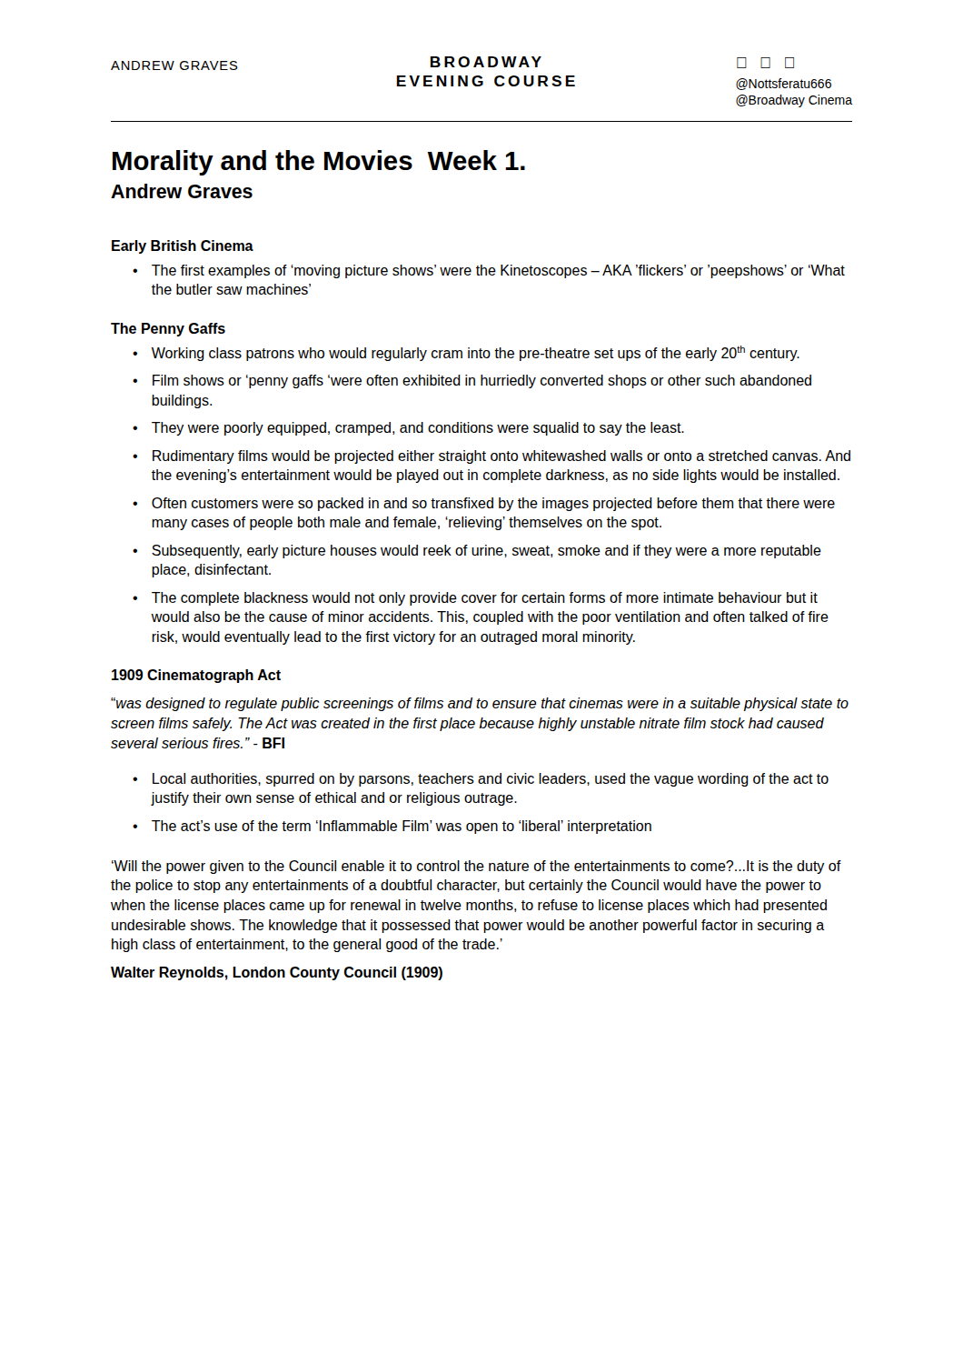ANDREW GRAVES
BROADWAY
EVENING COURSE
  
@Nottsferatu666
@Broadway Cinema
Morality and the Movies Week 1.
Andrew Graves
Early British Cinema
The first examples of ‘moving picture shows’ were the Kinetoscopes – AKA ’flickers’ or ’peepshows’ or ‘What the butler saw machines’
The Penny Gaffs
Working class patrons who would regularly cram into the pre-theatre set ups of the early 20th century.
Film shows or ‘penny gaffs ‘were often exhibited in hurriedly converted shops or other such abandoned buildings.
They were poorly equipped, cramped, and conditions were squalid to say the least.
Rudimentary films would be projected either straight onto whitewashed walls or onto a stretched canvas. And the evening’s entertainment would be played out in complete darkness, as no side lights would be installed.
Often customers were so packed in and so transfixed by the images projected before them that there were many cases of people both male and female, ‘relieving’ themselves on the spot.
Subsequently, early picture houses would reek of urine, sweat, smoke and if they were a more reputable place, disinfectant.
The complete blackness would not only provide cover for certain forms of more intimate behaviour but it would also be the cause of minor accidents. This, coupled with the poor ventilation and often talked of fire risk, would eventually lead to the first victory for an outraged moral minority.
1909 Cinematograph Act
“was designed to regulate public screenings of films and to ensure that cinemas were in a suitable physical state to screen films safely. The Act was created in the first place because highly unstable nitrate film stock had caused several serious fires.” - BFI
Local authorities, spurred on by parsons, teachers and civic leaders, used the vague wording of the act to justify their own sense of ethical and or religious outrage.
The act’s use of the term ‘Inflammable Film’ was open to ‘liberal’ interpretation
‘Will the power given to the Council enable it to control the nature of the entertainments to come?...It is the duty of the police to stop any entertainments of a doubtful character, but certainly the Council would have the power to when the license places came up for renewal in twelve months, to refuse to license places which had presented undesirable shows. The knowledge that it possessed that power would be another powerful factor in securing a high class of entertainment, to the general good of the trade.’
Walter Reynolds, London County Council (1909)